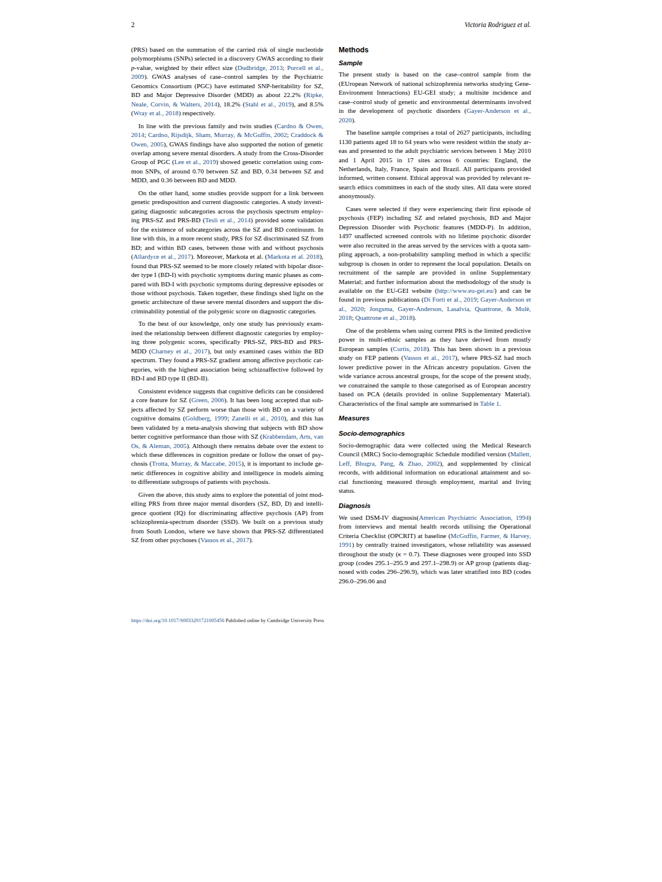2
Victoria Rodriguez et al.
(PRS) based on the summation of the carried risk of single nucleotide polymorphisms (SNPs) selected in a discovery GWAS according to their p-value, weighted by their effect size (Dudbridge, 2013; Purcell et al., 2009). GWAS analyses of case–control samples by the Psychiatric Genomics Consortium (PGC) have estimated SNP-heritability for SZ, BD and Major Depressive Disorder (MDD) as about 22.2% (Ripke, Neale, Corvin, & Walters, 2014), 18.2% (Stahl et al., 2019), and 8.5% (Wray et al., 2018) respectively.
In line with the previous family and twin studies (Cardno & Owen, 2014; Cardno, Rijsdijk, Sham, Murray, & McGuffin, 2002; Craddock & Owen, 2005), GWAS findings have also supported the notion of genetic overlap among severe mental disorders. A study from the Cross-Disorder Group of PGC (Lee et al., 2019) showed genetic correlation using common SNPs, of around 0.70 between SZ and BD, 0.34 between SZ and MDD, and 0.36 between BD and MDD.
On the other hand, some studies provide support for a link between genetic predisposition and current diagnostic categories. A study investigating diagnostic subcategories across the psychosis spectrum employing PRS-SZ and PRS-BD (Tesli et al., 2014) provided some validation for the existence of subcategories across the SZ and BD continuum. In line with this, in a more recent study, PRS for SZ discriminated SZ from BD; and within BD cases, between those with and without psychosis (Allardyce et al., 2017). Moreover, Markota et al. (Markota et al. 2018), found that PRS-SZ seemed to be more closely related with bipolar disorder type I (BD-I) with psychotic symptoms during manic phases as compared with BD-I with psychotic symptoms during depressive episodes or those without psychosis. Taken together, these findings shed light on the genetic architecture of these severe mental disorders and support the discriminability potential of the polygenic score on diagnostic categories.
To the best of our knowledge, only one study has previously examined the relationship between different diagnostic categories by employing three polygenic scores, specifically PRS-SZ, PRS-BD and PRS-MDD (Charney et al., 2017), but only examined cases within the BD spectrum. They found a PRS-SZ gradient among affective psychotic categories, with the highest association being schizoaffective followed by BD-I and BD type II (BD-II).
Consistent evidence suggests that cognitive deficits can be considered a core feature for SZ (Green, 2006). It has been long accepted that subjects affected by SZ perform worse than those with BD on a variety of cognitive domains (Goldberg, 1999; Zanelli et al., 2010), and this has been validated by a meta-analysis showing that subjects with BD show better cognitive performance than those with SZ (Krabbendam, Arts, van Os, & Aleman, 2005). Although there remains debate over the extent to which these differences in cognition predate or follow the onset of psychosis (Trotta, Murray, & Maccabe, 2015), it is important to include genetic differences in cognitive ability and intelligence in models aiming to differentiate subgroups of patients with psychosis.
Given the above, this study aims to explore the potential of joint modelling PRS from three major mental disorders (SZ, BD, D) and intelligence quotient (IQ) for discriminating affective psychosis (AP) from schizophrenia-spectrum disorder (SSD). We built on a previous study from South London, where we have shown that PRS-SZ differentiated SZ from other psychoses (Vassos et al., 2017).
Methods
Sample
The present study is based on the case–control sample from the (EUropean Network of national schizophrenia networks studying Gene-Environment Interactions) EU-GEI study; a multisite incidence and case–control study of genetic and environmental determinants involved in the development of psychotic disorders (Gayer-Anderson et al., 2020).
The baseline sample comprises a total of 2627 participants, including 1130 patients aged 18 to 64 years who were resident within the study areas and presented to the adult psychiatric services between 1 May 2010 and 1 April 2015 in 17 sites across 6 countries: England, the Netherlands, Italy, France, Spain and Brazil. All participants provided informed, written consent. Ethical approval was provided by relevant research ethics committees in each of the study sites. All data were stored anonymously.
Cases were selected if they were experiencing their first episode of psychosis (FEP) including SZ and related psychosis, BD and Major Depression Disorder with Psychotic features (MDD-P). In addition, 1497 unaffected screened controls with no lifetime psychotic disorder were also recruited in the areas served by the services with a quota sampling approach, a non-probability sampling method in which a specific subgroup is chosen in order to represent the local population. Details on recruitment of the sample are provided in online Supplementary Material; and further information about the methodology of the study is available on the EU-GEI website (http://www.eu-gei.eu/) and can be found in previous publications (Di Forti et al., 2019; Gayer-Anderson et al., 2020; Jongsma, Gayer-Anderson, Lasalvia, Quattrone, & Mulè, 2018; Quattrone et al., 2018).
One of the problems when using current PRS is the limited predictive power in multi-ethnic samples as they have derived from mostly European samples (Curtis, 2018). This has been shown in a previous study on FEP patients (Vassos et al., 2017), where PRS-SZ had much lower predictive power in the African ancestry population. Given the wide variance across ancestral groups, for the scope of the present study, we constrained the sample to those categorised as of European ancestry based on PCA (details provided in online Supplementary Material). Characteristics of the final sample are summarised in Table 1.
Measures
Socio-demographics
Socio-demographic data were collected using the Medical Research Council (MRC) Socio-demographic Schedule modified version (Mallett, Leff, Bhugra, Pang, & Zhao, 2002), and supplemented by clinical records, with additional information on educational attainment and social functioning measured through employment, marital and living status.
Diagnosis
We used DSM-IV diagnosis(American Psychiatric Association, 1994) from interviews and mental health records utilising the Operational Criteria Checklist (OPCRIT) at baseline (McGuffin, Farmer, & Harvey, 1991) by centrally trained investigators, whose reliability was assessed throughout the study (κ = 0.7). These diagnoses were grouped into SSD group (codes 295.1–295.9 and 297.1–298.9) or AP group (patients diagnosed with codes 296–296.9), which was later stratified into BD (codes 296.0–296.06 and
https://doi.org/10.1017/S0033291721005456 Published online by Cambridge University Press